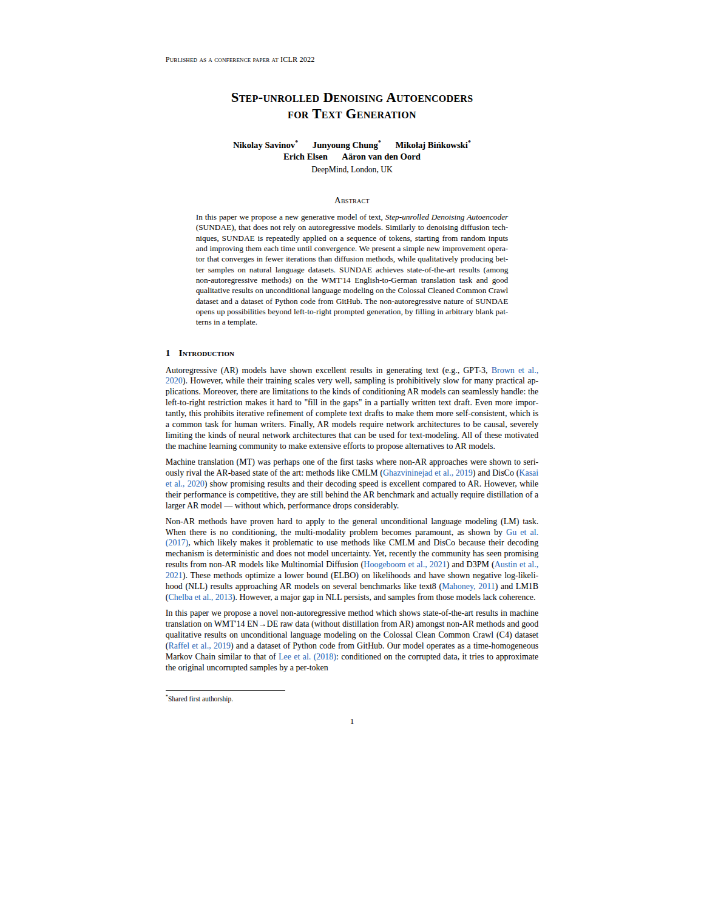Published as a conference paper at ICLR 2022
Step-unrolled Denoising Autoencoders
for Text Generation
Nikolay Savinov* Junyoung Chung* Mikołaj Bińkowski*
Erich Elsen Aäron van den Oord
DeepMind, London, UK
Abstract
In this paper we propose a new generative model of text, Step-unrolled Denoising Autoencoder (SUNDAE), that does not rely on autoregressive models. Similarly to denoising diffusion techniques, SUNDAE is repeatedly applied on a sequence of tokens, starting from random inputs and improving them each time until convergence. We present a simple new improvement operator that converges in fewer iterations than diffusion methods, while qualitatively producing better samples on natural language datasets. SUNDAE achieves state-of-the-art results (among non-autoregressive methods) on the WMT'14 English-to-German translation task and good qualitative results on unconditional language modeling on the Colossal Cleaned Common Crawl dataset and a dataset of Python code from GitHub. The non-autoregressive nature of SUNDAE opens up possibilities beyond left-to-right prompted generation, by filling in arbitrary blank patterns in a template.
1 Introduction
Autoregressive (AR) models have shown excellent results in generating text (e.g., GPT-3, Brown et al., 2020). However, while their training scales very well, sampling is prohibitively slow for many practical applications. Moreover, there are limitations to the kinds of conditioning AR models can seamlessly handle: the left-to-right restriction makes it hard to "fill in the gaps" in a partially written text draft. Even more importantly, this prohibits iterative refinement of complete text drafts to make them more self-consistent, which is a common task for human writers. Finally, AR models require network architectures to be causal, severely limiting the kinds of neural network architectures that can be used for text-modeling. All of these motivated the machine learning community to make extensive efforts to propose alternatives to AR models.
Machine translation (MT) was perhaps one of the first tasks where non-AR approaches were shown to seriously rival the AR-based state of the art: methods like CMLM (Ghazvininejad et al., 2019) and DisCo (Kasai et al., 2020) show promising results and their decoding speed is excellent compared to AR. However, while their performance is competitive, they are still behind the AR benchmark and actually require distillation of a larger AR model — without which, performance drops considerably.
Non-AR methods have proven hard to apply to the general unconditional language modeling (LM) task. When there is no conditioning, the multi-modality problem becomes paramount, as shown by Gu et al. (2017), which likely makes it problematic to use methods like CMLM and DisCo because their decoding mechanism is deterministic and does not model uncertainty. Yet, recently the community has seen promising results from non-AR models like Multinomial Diffusion (Hoogeboom et al., 2021) and D3PM (Austin et al., 2021). These methods optimize a lower bound (ELBO) on likelihoods and have shown negative log-likelihood (NLL) results approaching AR models on several benchmarks like text8 (Mahoney, 2011) and LM1B (Chelba et al., 2013). However, a major gap in NLL persists, and samples from those models lack coherence.
In this paper we propose a novel non-autoregressive method which shows state-of-the-art results in machine translation on WMT'14 EN→DE raw data (without distillation from AR) amongst non-AR methods and good qualitative results on unconditional language modeling on the Colossal Clean Common Crawl (C4) dataset (Raffel et al., 2019) and a dataset of Python code from GitHub. Our model operates as a time-homogeneous Markov Chain similar to that of Lee et al. (2018): conditioned on the corrupted data, it tries to approximate the original uncorrupted samples by a per-token
*Shared first authorship.
1